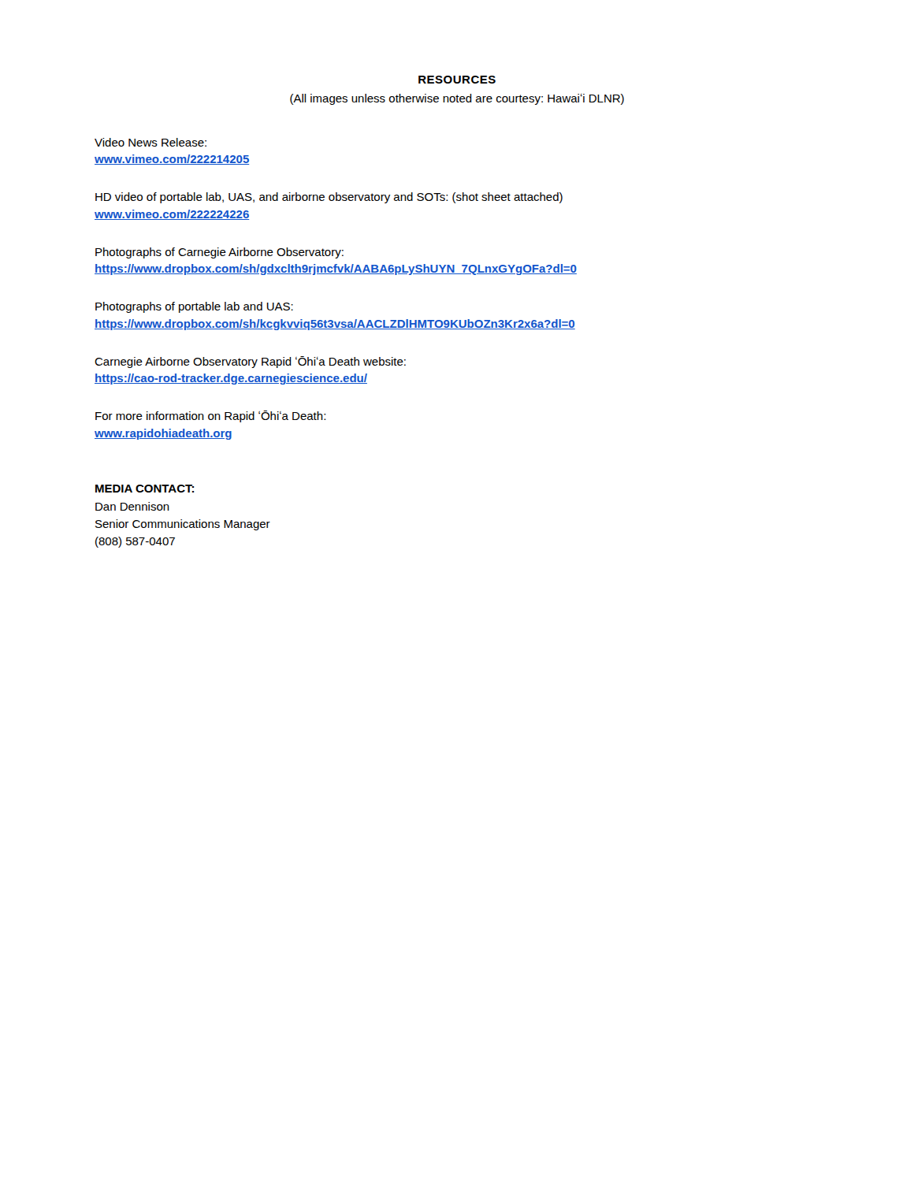RESOURCES
(All images unless otherwise noted are courtesy: Hawaiʻi DLNR)
Video News Release:
www.vimeo.com/222214205
HD video of portable lab, UAS, and airborne observatory and SOTs: (shot sheet attached)
www.vimeo.com/222224226
Photographs of Carnegie Airborne Observatory:
https://www.dropbox.com/sh/gdxclth9rjmcfvk/AABA6pLyShUYN_7QLnxGYgOFa?dl=0
Photographs of portable lab and UAS:
https://www.dropbox.com/sh/kcgkvviq56t3vsa/AACLZDlHMTO9KUbOZn3Kr2x6a?dl=0
Carnegie Airborne Observatory Rapid ʻŌhiʻa Death website:
https://cao-rod-tracker.dge.carnegiescience.edu/
For more information on Rapid ʻŌhiʻa Death:
www.rapidohiadeath.org
MEDIA CONTACT:
Dan Dennison
Senior Communications Manager
(808) 587-0407